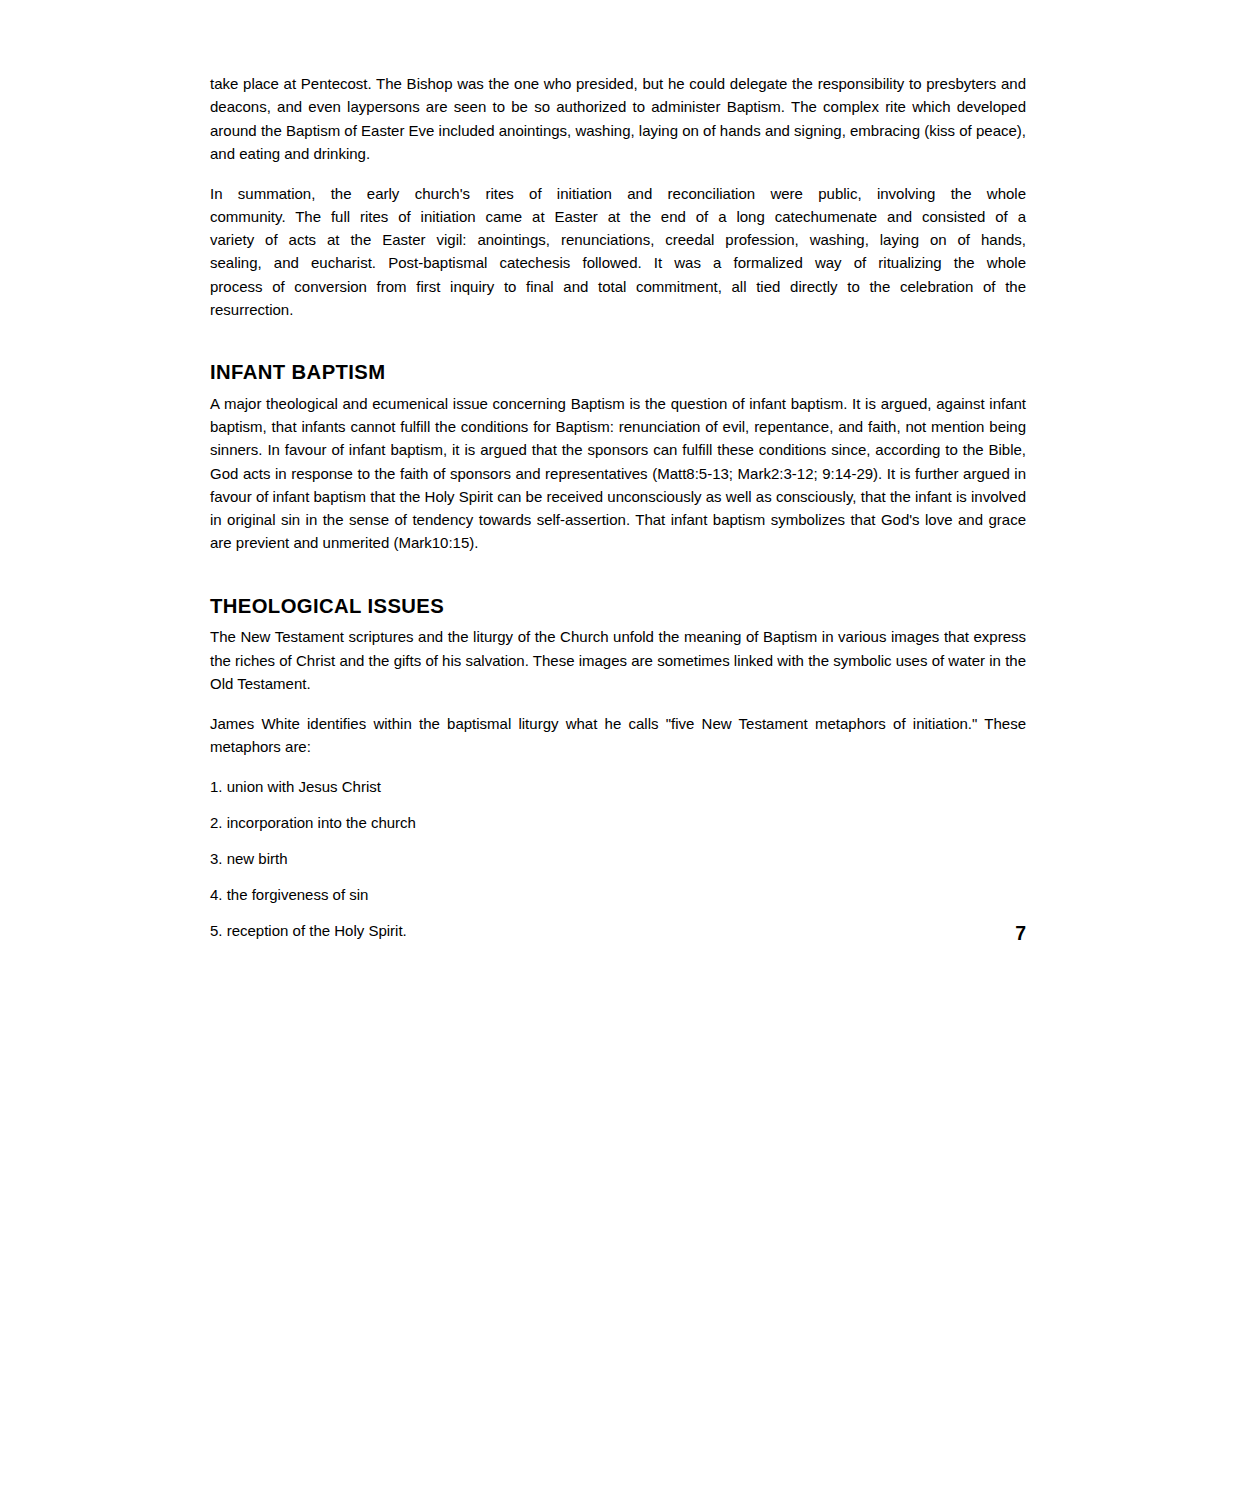take place at Pentecost. The Bishop was the one who presided, but he could delegate the responsibility to presbyters and deacons, and even laypersons are seen to be so authorized to administer Baptism. The complex rite which developed around the Baptism of Easter Eve included anointings, washing, laying on of hands and signing, embracing (kiss of peace), and eating and drinking.
In summation, the early church's rites of initiation and reconciliation were public, involving the whole community. The full rites of initiation came at Easter at the end of a long catechumenate and consisted of a variety of acts at the Easter vigil: anointings, renunciations, creedal profession, washing, laying on of hands, sealing, and eucharist. Post-baptismal catechesis followed. It was a formalized way of ritualizing the whole process of conversion from first inquiry to final and total commitment, all tied directly to the celebration of the resurrection.
INFANT BAPTISM
A major theological and ecumenical issue concerning Baptism is the question of infant baptism. It is argued, against infant baptism, that infants cannot fulfill the conditions for Baptism: renunciation of evil, repentance, and faith, not mention being sinners. In favour of infant baptism, it is argued that the sponsors can fulfill these conditions since, according to the Bible, God acts in response to the faith of sponsors and representatives (Matt8:5-13; Mark2:3-12; 9:14-29). It is further argued in favour of infant baptism that the Holy Spirit can be received unconsciously as well as consciously, that the infant is involved in original sin in the sense of tendency towards self-assertion. That infant baptism symbolizes that God's love and grace are previent and unmerited (Mark10:15).
THEOLOGICAL ISSUES
The New Testament scriptures and the liturgy of the Church unfold the meaning of Baptism in various images that express the riches of Christ and the gifts of his salvation. These images are sometimes linked with the symbolic uses of water in the Old Testament.
James White identifies within the baptismal liturgy what he calls "five New Testament metaphors of initiation." These metaphors are:
1. union with Jesus Christ
2. incorporation into the church
3. new birth
4. the forgiveness of sin
5. reception of the Holy Spirit.
7